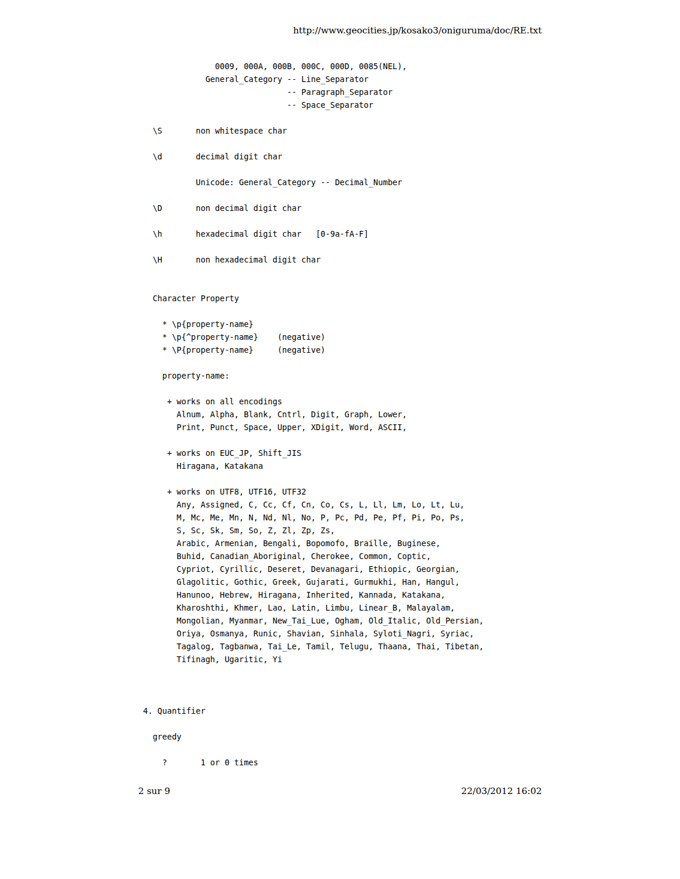http://www.geocities.jp/kosako3/oniguruma/doc/RE.txt
                0009, 000A, 000B, 000C, 000D, 0085(NEL),
              General_Category -- Line_Separator
                               -- Paragraph_Separator
                               -- Space_Separator

   \S       non whitespace char

   \d       decimal digit char

            Unicode: General_Category -- Decimal_Number

   \D       non decimal digit char

   \h       hexadecimal digit char   [0-9a-fA-F]

   \H       non hexadecimal digit char


   Character Property

     * \p{property-name}
     * \p{^property-name}    (negative)
     * \P{property-name}     (negative)

     property-name:

      + works on all encodings
        Alnum, Alpha, Blank, Cntrl, Digit, Graph, Lower,
        Print, Punct, Space, Upper, XDigit, Word, ASCII,

      + works on EUC_JP, Shift_JIS
        Hiragana, Katakana

      + works on UTF8, UTF16, UTF32
        Any, Assigned, C, Cc, Cf, Cn, Co, Cs, L, Ll, Lm, Lo, Lt, Lu,
        M, Mc, Me, Mn, N, Nd, Nl, No, P, Pc, Pd, Pe, Pf, Pi, Po, Ps,
        S, Sc, Sk, Sm, So, Z, Zl, Zp, Zs,
        Arabic, Armenian, Bengali, Bopomofo, Braille, Buginese,
        Buhid, Canadian_Aboriginal, Cherokee, Common, Coptic,
        Cypriot, Cyrillic, Deseret, Devanagari, Ethiopic, Georgian,
        Glagolitic, Gothic, Greek, Gujarati, Gurmukhi, Han, Hangul,
        Hanunoo, Hebrew, Hiragana, Inherited, Kannada, Katakana,
        Kharoshthi, Khmer, Lao, Latin, Limbu, Linear_B, Malayalam,
        Mongolian, Myanmar, New_Tai_Lue, Ogham, Old_Italic, Old_Persian,
        Oriya, Osmanya, Runic, Shavian, Sinhala, Syloti_Nagri, Syriac,
        Tagalog, Tagbanwa, Tai_Le, Tamil, Telugu, Thaana, Thai, Tibetan,
        Tifinagh, Ugaritic, Yi



 4. Quantifier

   greedy

     ?       1 or 0 times
2 sur 9 22/03/2012 16:02